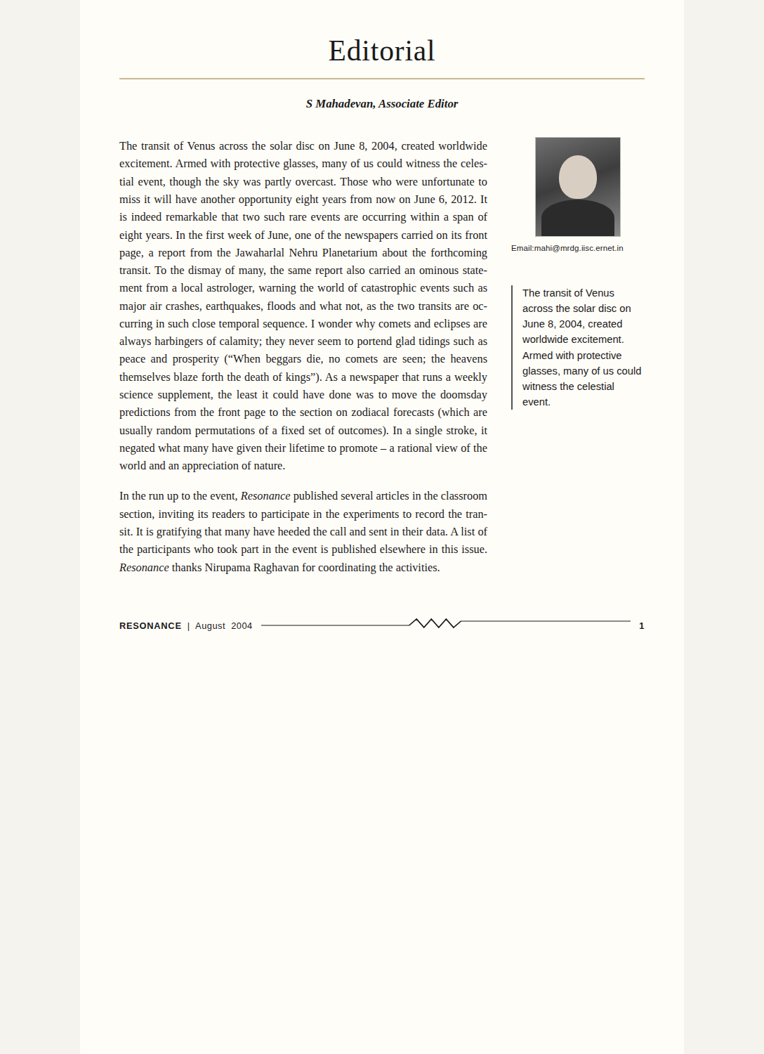Editorial
S Mahadevan, Associate Editor
The transit of Venus across the solar disc on June 8, 2004, created worldwide excitement. Armed with protective glasses, many of us could witness the celestial event, though the sky was partly overcast. Those who were unfortunate to miss it will have another opportunity eight years from now on June 6, 2012. It is indeed remarkable that two such rare events are occurring within a span of eight years. In the first week of June, one of the newspapers carried on its front page, a report from the Jawaharlal Nehru Planetarium about the forthcoming transit. To the dismay of many, the same report also carried an ominous statement from a local astrologer, warning the world of catastrophic events such as major air crashes, earthquakes, floods and what not, as the two transits are occurring in such close temporal sequence. I wonder why comets and eclipses are always harbingers of calamity; they never seem to portend glad tidings such as peace and prosperity (“When beggars die, no comets are seen; the heavens themselves blaze forth the death of kings”). As a newspaper that runs a weekly science supplement, the least it could have done was to move the doomsday predictions from the front page to the section on zodiacal forecasts (which are usually random permutations of a fixed set of outcomes). In a single stroke, it negated what many have given their lifetime to promote – a rational view of the world and an appreciation of nature.
In the run up to the event, Resonance published several articles in the classroom section, inviting its readers to participate in the experiments to record the transit. It is gratifying that many have heeded the call and sent in their data. A list of the participants who took part in the event is published elsewhere in this issue. Resonance thanks Nirupama Raghavan for coordinating the activities.
Email:mahi@mrdg.iisc.ernet.in
The transit of Venus across the solar disc on June 8, 2004, created worldwide excitement. Armed with protective glasses, many of us could witness the celestial event.
RESONANCE | August 2004
1